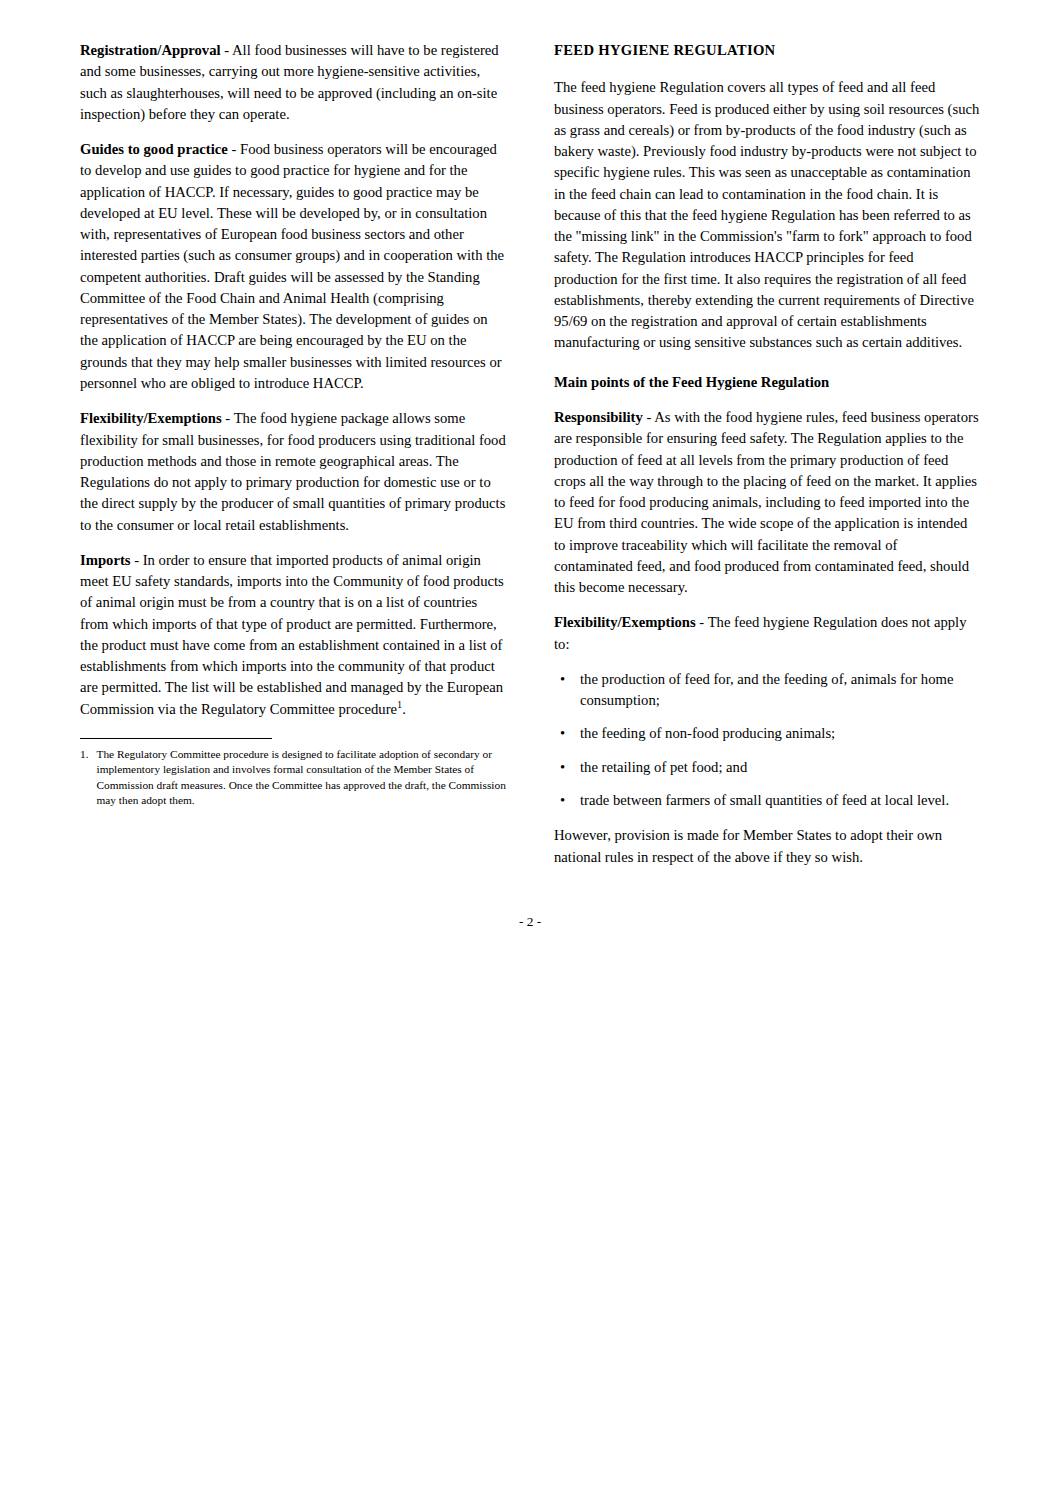Registration/Approval - All food businesses will have to be registered and some businesses, carrying out more hygiene-sensitive activities, such as slaughterhouses, will need to be approved (including an on-site inspection) before they can operate.
Guides to good practice - Food business operators will be encouraged to develop and use guides to good practice for hygiene and for the application of HACCP. If necessary, guides to good practice may be developed at EU level. These will be developed by, or in consultation with, representatives of European food business sectors and other interested parties (such as consumer groups) and in cooperation with the competent authorities. Draft guides will be assessed by the Standing Committee of the Food Chain and Animal Health (comprising representatives of the Member States). The development of guides on the application of HACCP are being encouraged by the EU on the grounds that they may help smaller businesses with limited resources or personnel who are obliged to introduce HACCP.
Flexibility/Exemptions - The food hygiene package allows some flexibility for small businesses, for food producers using traditional food production methods and those in remote geographical areas. The Regulations do not apply to primary production for domestic use or to the direct supply by the producer of small quantities of primary products to the consumer or local retail establishments.
Imports - In order to ensure that imported products of animal origin meet EU safety standards, imports into the Community of food products of animal origin must be from a country that is on a list of countries from which imports of that type of product are permitted. Furthermore, the product must have come from an establishment contained in a list of establishments from which imports into the community of that product are permitted. The list will be established and managed by the European Commission via the Regulatory Committee procedure1.
1. The Regulatory Committee procedure is designed to facilitate adoption of secondary or implementory legislation and involves formal consultation of the Member States of Commission draft measures. Once the Committee has approved the draft, the Commission may then adopt them.
FEED HYGIENE REGULATION
The feed hygiene Regulation covers all types of feed and all feed business operators. Feed is produced either by using soil resources (such as grass and cereals) or from by-products of the food industry (such as bakery waste). Previously food industry by-products were not subject to specific hygiene rules. This was seen as unacceptable as contamination in the feed chain can lead to contamination in the food chain. It is because of this that the feed hygiene Regulation has been referred to as the "missing link" in the Commission's "farm to fork" approach to food safety. The Regulation introduces HACCP principles for feed production for the first time. It also requires the registration of all feed establishments, thereby extending the current requirements of Directive 95/69 on the registration and approval of certain establishments manufacturing or using sensitive substances such as certain additives.
Main points of the Feed Hygiene Regulation
Responsibility - As with the food hygiene rules, feed business operators are responsible for ensuring feed safety. The Regulation applies to the production of feed at all levels from the primary production of feed crops all the way through to the placing of feed on the market. It applies to feed for food producing animals, including to feed imported into the EU from third countries. The wide scope of the application is intended to improve traceability which will facilitate the removal of contaminated feed, and food produced from contaminated feed, should this become necessary.
Flexibility/Exemptions - The feed hygiene Regulation does not apply to:
the production of feed for, and the feeding of, animals for home consumption;
the feeding of non-food producing animals;
the retailing of pet food; and
trade between farmers of small quantities of feed at local level.
However, provision is made for Member States to adopt their own national rules in respect of the above if they so wish.
- 2 -